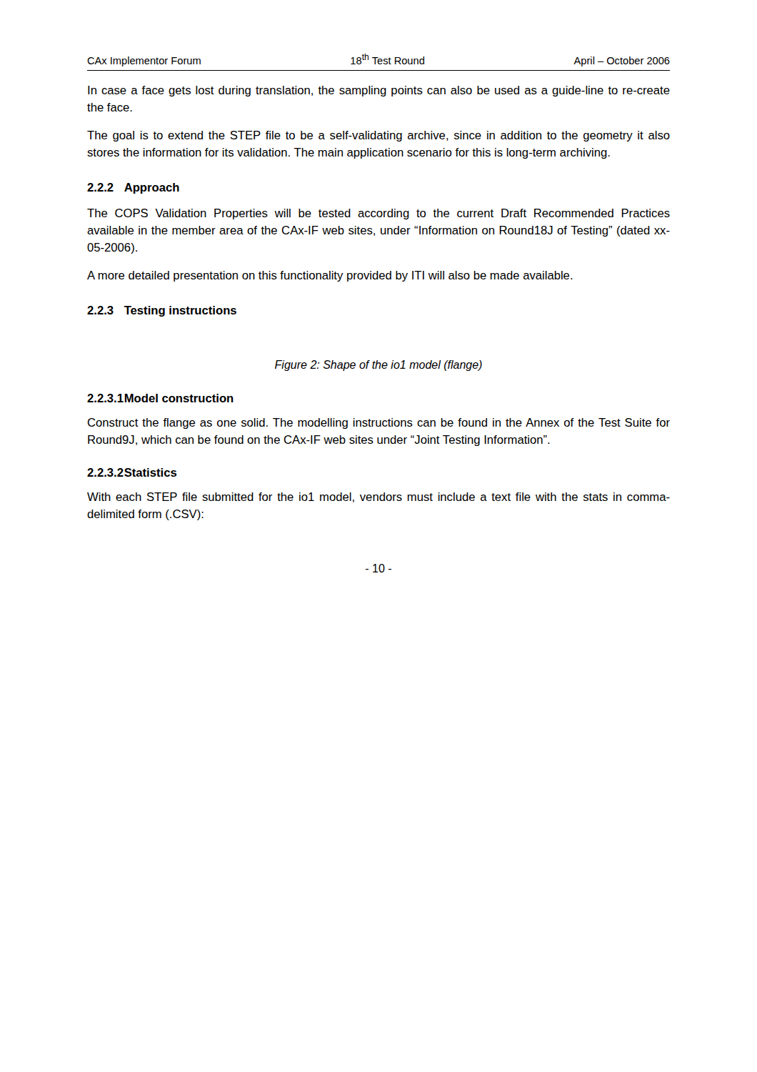CAx Implementor Forum 18th Test Round April – October 2006
In case a face gets lost during translation, the sampling points can also be used as a guide-line to re-create the face.
The goal is to extend the STEP file to be a self-validating archive, since in addition to the geometry it also stores the information for its validation. The main application scenario for this is long-term archiving.
2.2.2 Approach
The COPS Validation Properties will be tested according to the current Draft Recommended Practices available in the member area of the CAx-IF web sites, under “Information on Round18J of Testing” (dated xx-05-2006).
A more detailed presentation on this functionality provided by ITI will also be made available.
2.2.3 Testing instructions
Figure 2: Shape of the io1 model (flange)
2.2.3.1 Model construction
Construct the flange as one solid. The modelling instructions can be found in the Annex of the Test Suite for Round9J, which can be found on the CAx-IF web sites under “Joint Testing Information”.
2.2.3.2 Statistics
With each STEP file submitted for the io1 model, vendors must include a text file with the stats in comma-delimited form (.CSV):
- 10 -